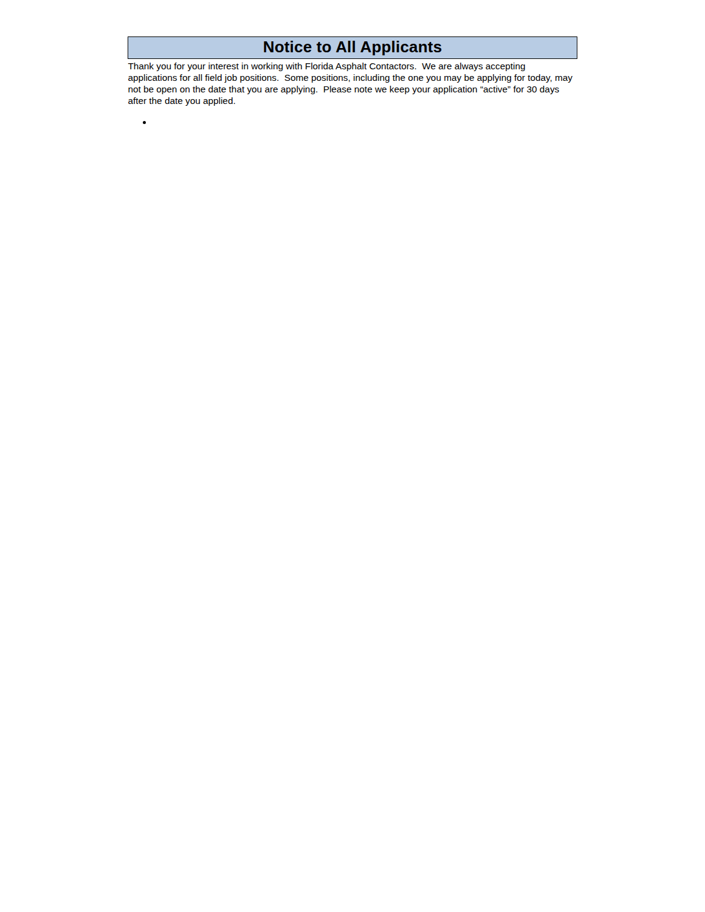Notice to All Applicants
Thank you for your interest in working with Florida Asphalt Contactors. We are always accepting applications for all field job positions. Some positions, including the one you may be applying for today, may not be open on the date that you are applying. Please note we keep your application “active” for 30 days after the date you applied.